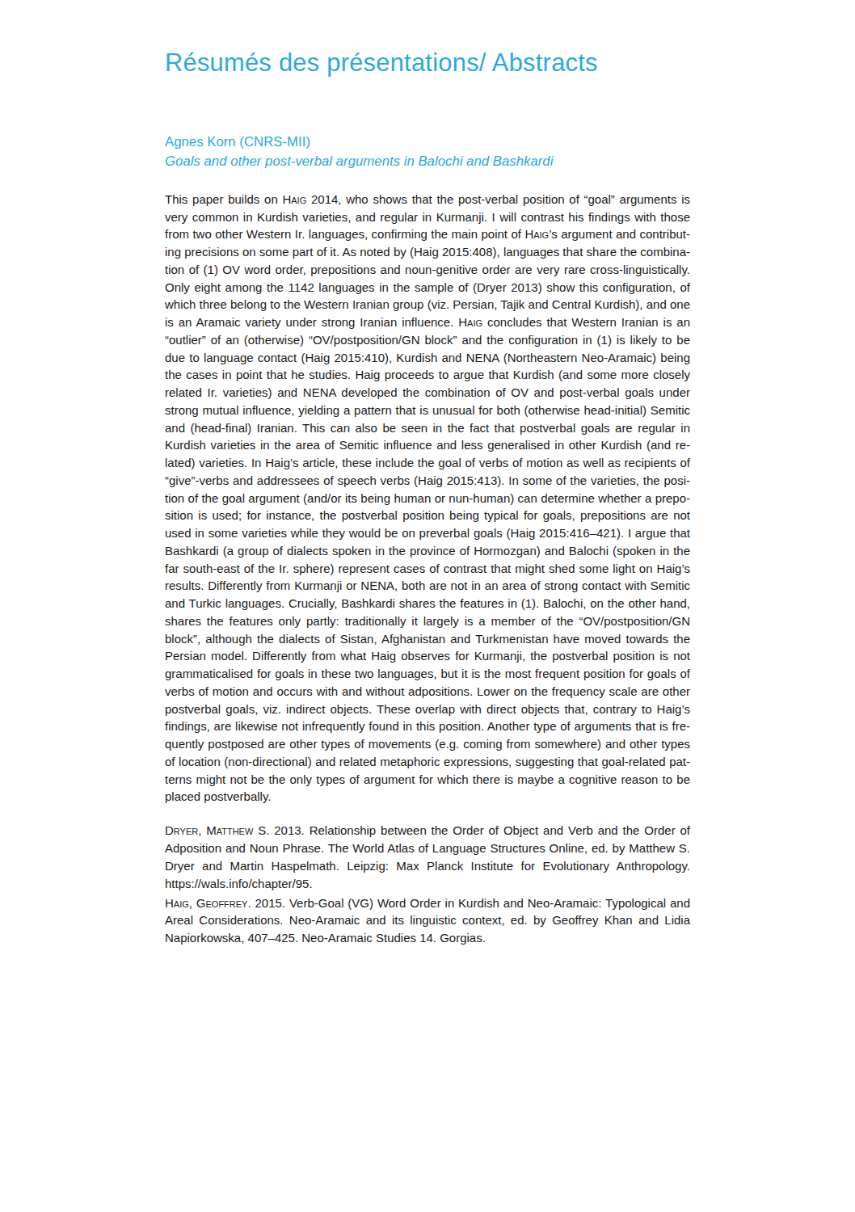Résumés des présentations/ Abstracts
Agnes Korn (CNRS-MII)
Goals and other post-verbal arguments in Balochi and Bashkardi
This paper builds on Haig 2014, who shows that the post-verbal position of “goal” arguments is very common in Kurdish varieties, and regular in Kurmanji. I will contrast his findings with those from two other Western Ir. languages, confirming the main point of Haig’s argument and contributing precisions on some part of it. As noted by (Haig 2015:408), languages that share the combination of (1) OV word order, prepositions and noun-genitive order are very rare cross-linguistically. Only eight among the 1142 languages in the sample of (Dryer 2013) show this configuration, of which three belong to the Western Iranian group (viz. Persian, Tajik and Central Kurdish), and one is an Aramaic variety under strong Iranian influence. Haig concludes that Western Iranian is an “outlier” of an (otherwise) “OV/postposition/GN block” and the configuration in (1) is likely to be due to language contact (Haig 2015:410), Kurdish and NENA (Northeastern Neo-Aramaic) being the cases in point that he studies. Haig proceeds to argue that Kurdish (and some more closely related Ir. varieties) and NENA developed the combination of OV and post-verbal goals under strong mutual influence, yielding a pattern that is unusual for both (otherwise head-initial) Semitic and (head-final) Iranian. This can also be seen in the fact that postverbal goals are regular in Kurdish varieties in the area of Semitic influence and less generalised in other Kurdish (and related) varieties. In Haig’s article, these include the goal of verbs of motion as well as recipients of “give”-verbs and addressees of speech verbs (Haig 2015:413). In some of the varieties, the position of the goal argument (and/or its being human or nun-human) can determine whether a preposition is used; for instance, the postverbal position being typical for goals, prepositions are not used in some varieties while they would be on preverbal goals (Haig 2015:416–421). I argue that Bashkardi (a group of dialects spoken in the province of Hormozgan) and Balochi (spoken in the far south-east of the Ir. sphere) represent cases of contrast that might shed some light on Haig’s results. Differently from Kurmanji or NENA, both are not in an area of strong contact with Semitic and Turkic languages. Crucially, Bashkardi shares the features in (1). Balochi, on the other hand, shares the features only partly: traditionally it largely is a member of the “OV/postposition/GN block”, although the dialects of Sistan, Afghanistan and Turkmenistan have moved towards the Persian model. Differently from what Haig observes for Kurmanji, the postverbal position is not grammaticalised for goals in these two languages, but it is the most frequent position for goals of verbs of motion and occurs with and without adpositions. Lower on the frequency scale are other postverbal goals, viz. indirect objects. These overlap with direct objects that, contrary to Haig’s findings, are likewise not infrequently found in this position. Another type of arguments that is frequently postposed are other types of movements (e.g. coming from somewhere) and other types of location (non-directional) and related metaphoric expressions, suggesting that goal-related patterns might not be the only types of argument for which there is maybe a cognitive reason to be placed postverbally.
Dryer, Matthew S. 2013. Relationship between the Order of Object and Verb and the Order of Adposition and Noun Phrase. The World Atlas of Language Structures Online, ed. by Matthew S. Dryer and Martin Haspelmath. Leipzig: Max Planck Institute for Evolutionary Anthropology. https://wals.info/chapter/95.
Haig, Geoffrey. 2015. Verb-Goal (VG) Word Order in Kurdish and Neo-Aramaic: Typological and Areal Considerations. Neo-Aramaic and its linguistic context, ed. by Geoffrey Khan and Lidia Napiorkowska, 407–425. Neo-Aramaic Studies 14. Gorgias.